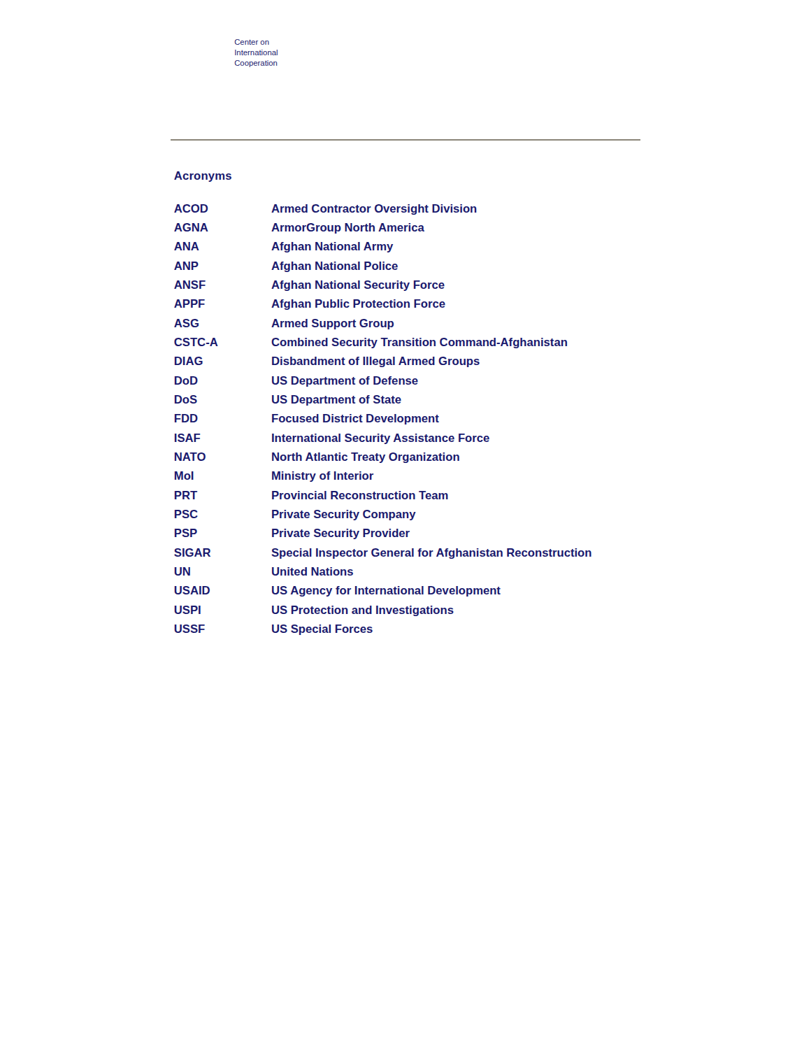Center on
International
Cooperation
Acronyms
| ACOD | Armed Contractor Oversight Division |
| AGNA | ArmorGroup North America |
| ANA | Afghan National Army |
| ANP | Afghan National Police |
| ANSF | Afghan National Security Force |
| APPF | Afghan Public Protection Force |
| ASG | Armed Support Group |
| CSTC-A | Combined Security Transition Command-Afghanistan |
| DIAG | Disbandment of Illegal Armed Groups |
| DoD | US Department of Defense |
| DoS | US Department of State |
| FDD | Focused District Development |
| ISAF | International Security Assistance Force |
| NATO | North Atlantic Treaty Organization |
| MoI | Ministry of Interior |
| PRT | Provincial Reconstruction Team |
| PSC | Private Security Company |
| PSP | Private Security Provider |
| SIGAR | Special Inspector General for Afghanistan Reconstruction |
| UN | United Nations |
| USAID | US Agency for International Development |
| USPI | US Protection and Investigations |
| USSF | US Special Forces |